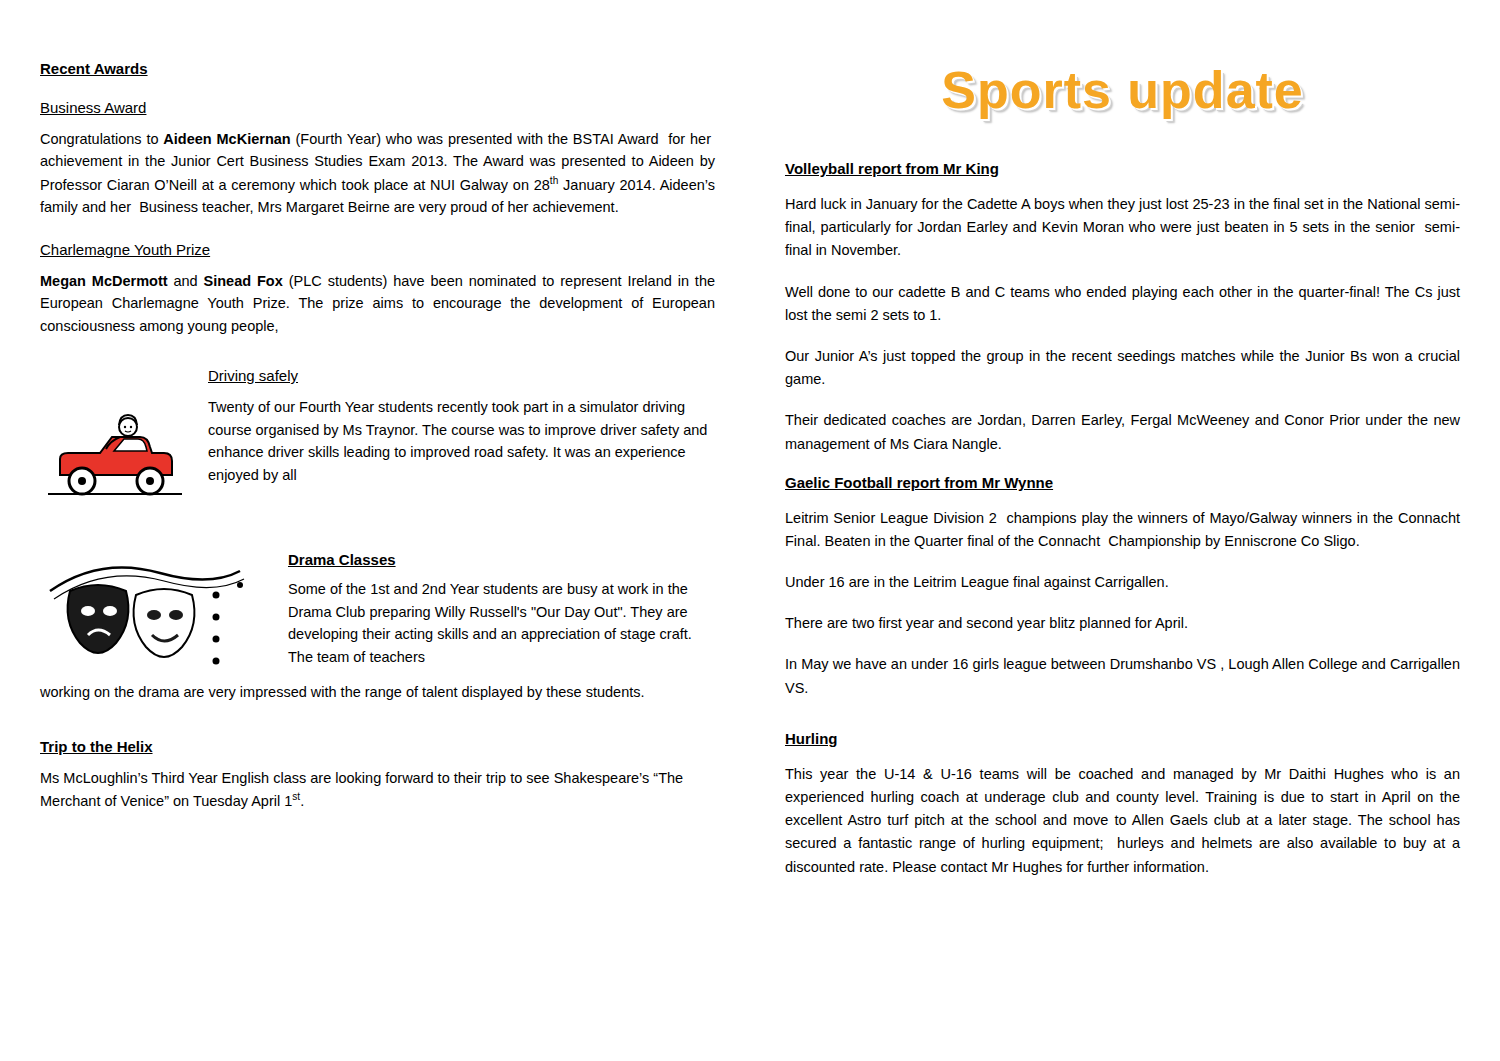Recent Awards
Business Award
Congratulations to Aideen McKiernan (Fourth Year) who was presented with the BSTAI Award for her achievement in the Junior Cert Business Studies Exam 2013. The Award was presented to Aideen by Professor Ciaran O’Neill at a ceremony which took place at NUI Galway on 28th January 2014. Aideen’s family and her Business teacher, Mrs Margaret Beirne are very proud of her achievement.
Charlemagne Youth Prize
Megan McDermott and Sinead Fox (PLC students) have been nominated to represent Ireland in the European Charlemagne Youth Prize. The prize aims to encourage the development of European consciousness among young people,
Driving safely
Twenty of our Fourth Year students recently took part in a simulator driving course organised by Ms Traynor. The course was to improve driver safety and enhance driver skills leading to improved road safety. It was an experience enjoyed by all
Drama Classes
Some of the 1st and 2nd Year students are busy at work in the Drama Club preparing Willy Russell's "Our Day Out". They are developing their acting skills and an appreciation of stage craft. The team of teachers
working on the drama are very impressed with the range of talent displayed by these students.
Trip to the Helix
Ms McLoughlin’s Third Year English class are looking forward to their trip to see Shakespeare’s “The Merchant of Venice” on Tuesday April 1st.
Sports update
Volleyball report from Mr King
Hard luck in January for the Cadette A boys when they just lost 25-23 in the final set in the National semi-final, particularly for Jordan Earley and Kevin Moran who were just beaten in 5 sets in the senior semi-final in November.
Well done to our cadette B and C teams who ended playing each other in the quarter-final! The Cs just lost the semi 2 sets to 1.
Our Junior A’s just topped the group in the recent seedings matches while the Junior Bs won a crucial game.
Their dedicated coaches are Jordan, Darren Earley, Fergal McWeeney and Conor Prior under the new management of Ms Ciara Nangle.
Gaelic Football report from Mr Wynne
Leitrim Senior League Division 2 champions play the winners of Mayo/Galway winners in the Connacht Final. Beaten in the Quarter final of the Connacht Championship by Enniscrone Co Sligo.
Under 16 are in the Leitrim League final against Carrigallen.
There are two first year and second year blitz planned for April.
In May we have an under 16 girls league between Drumshanbo VS , Lough Allen College and Carrigallen VS.
Hurling
This year the U-14 & U-16 teams will be coached and managed by Mr Daithi Hughes who is an experienced hurling coach at underage club and county level. Training is due to start in April on the excellent Astro turf pitch at the school and move to Allen Gaels club at a later stage. The school has secured a fantastic range of hurling equipment; hurleys and helmets are also available to buy at a discounted rate. Please contact Mr Hughes for further information.